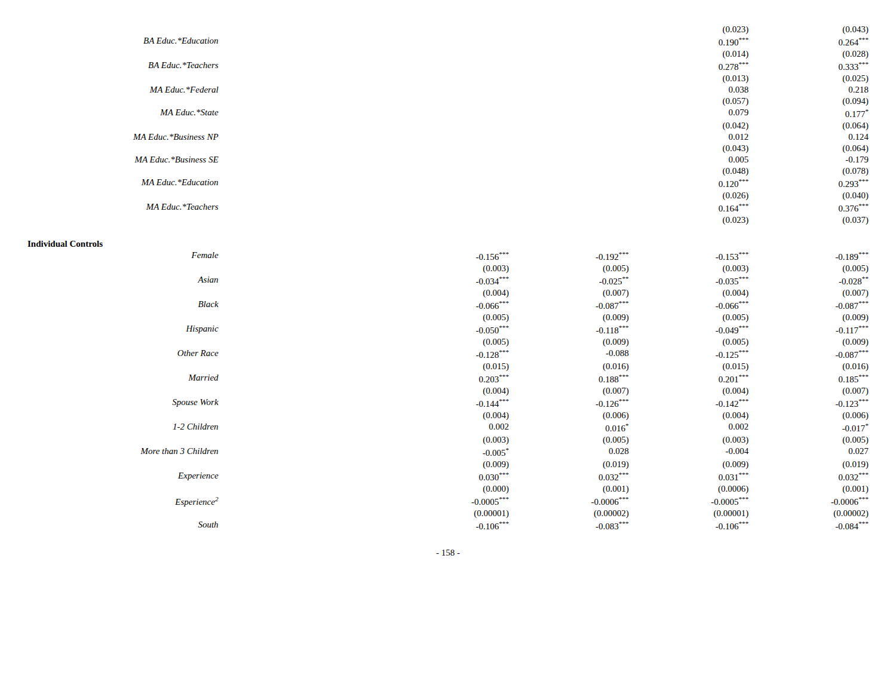| | | | | (0.023) | (0.043) |
| BA Educ.*Education | | | | 0.190 *** | 0.264 *** |
| | | | | (0.014) | (0.028) |
| BA Educ.*Teachers | | | | 0.278 *** | 0.333 *** |
| | | | | (0.013) | (0.025) |
| MA Educ.*Federal | | | | 0.038 | 0.218 |
| | | | | (0.057) | (0.094) |
| MA Educ.*State | | | | 0.079 | 0.177 * |
| | | | | (0.042) | (0.064) |
| MA Educ.*Business NP | | | | 0.012 | 0.124 |
| | | | | (0.043) | (0.064) |
| MA Educ.*Business SE | | | | 0.005 | -0.179 |
| | | | | (0.048) | (0.078) |
| MA Educ.*Education | | | | 0.120 *** | 0.293 *** |
| | | | | (0.026) | (0.040) |
| MA Educ.*Teachers | | | | 0.164 *** | 0.376 *** |
| | | | | (0.023) | (0.037) |
| Individual Controls | | | | | |
| Female | | -0.156 *** | -0.192 *** | -0.153 *** | -0.189 *** |
| | | (0.003) | (0.005) | (0.003) | (0.005) |
| Asian | | -0.034 *** | -0.025 ** | -0.035 *** | -0.028 ** |
| | | (0.004) | (0.007) | (0.004) | (0.007) |
| Black | | -0.066 *** | -0.087 *** | -0.066 *** | -0.087 *** |
| | | (0.005) | (0.009) | (0.005) | (0.009) |
| Hispanic | | -0.050 *** | -0.118 *** | -0.049 *** | -0.117 *** |
| | | (0.005) | (0.009) | (0.005) | (0.009) |
| Other Race | | -0.128 *** | -0.088 | -0.125 *** | -0.087 *** |
| | | (0.015) | (0.016) | (0.015) | (0.016) |
| Married | | 0.203 *** | 0.188 *** | 0.201 *** | 0.185 *** |
| | | (0.004) | (0.007) | (0.004) | (0.007) |
| Spouse Work | | -0.144 *** | -0.126 *** | -0.142 *** | -0.123 *** |
| | | (0.004) | (0.006) | (0.004) | (0.006) |
| 1-2 Children | | 0.002 | 0.016 * | 0.002 | -0.017 * |
| | | (0.003) | (0.005) | (0.003) | (0.005) |
| More than 3 Children | | -0.005 * | 0.028 | -0.004 | 0.027 |
| | | (0.009) | (0.019) | (0.009) | (0.019) |
| Experience | | 0.030 *** | 0.032 *** | 0.031 *** | 0.032 *** |
| | | (0.000) | (0.001) | (0.0006) | (0.001) |
| Esperience 2 | | -0.0005 *** | -0.0006 *** | -0.0005 *** | -0.0006 *** |
| | | (0.00001) | (0.00002) | (0.00001) | (0.00002) |
| South | | -0.106 *** | -0.083 *** | -0.106 *** | -0.084 *** |
- 158 -